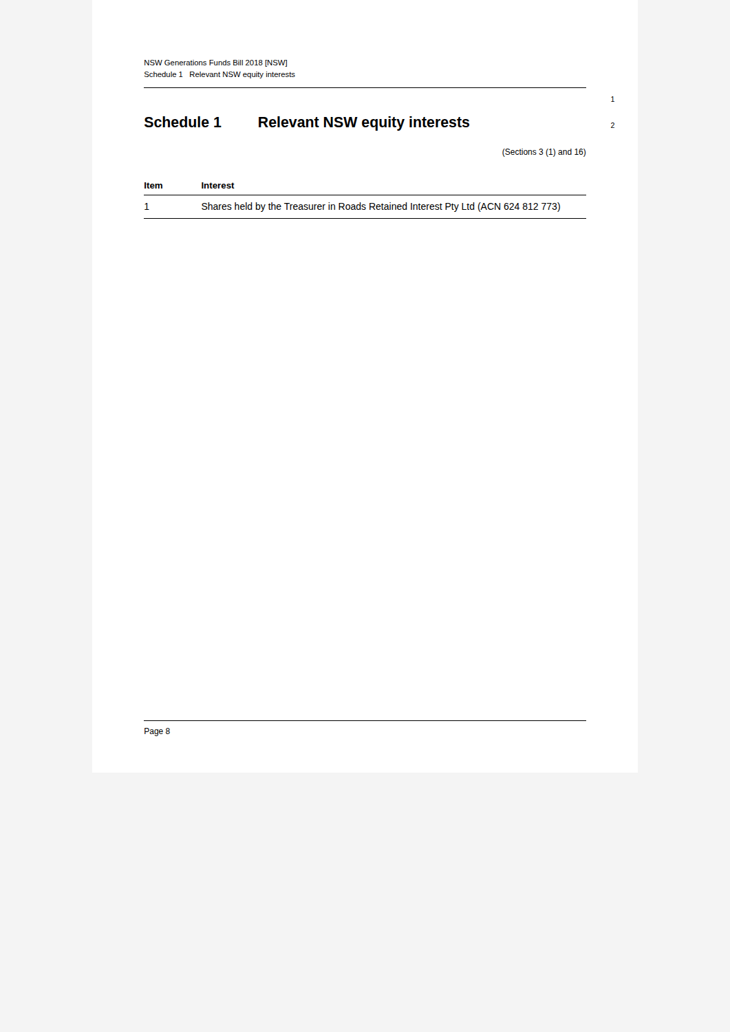NSW Generations Funds Bill 2018 [NSW] Schedule 1 Relevant NSW equity interests
1 2
Schedule 1 Relevant NSW equity interests
(Sections 3 (1) and 16)
| Item | Interest |
| --- | --- |
| 1 | Shares held by the Treasurer in Roads Retained Interest Pty Ltd (ACN 624 812 773) |
Page 8